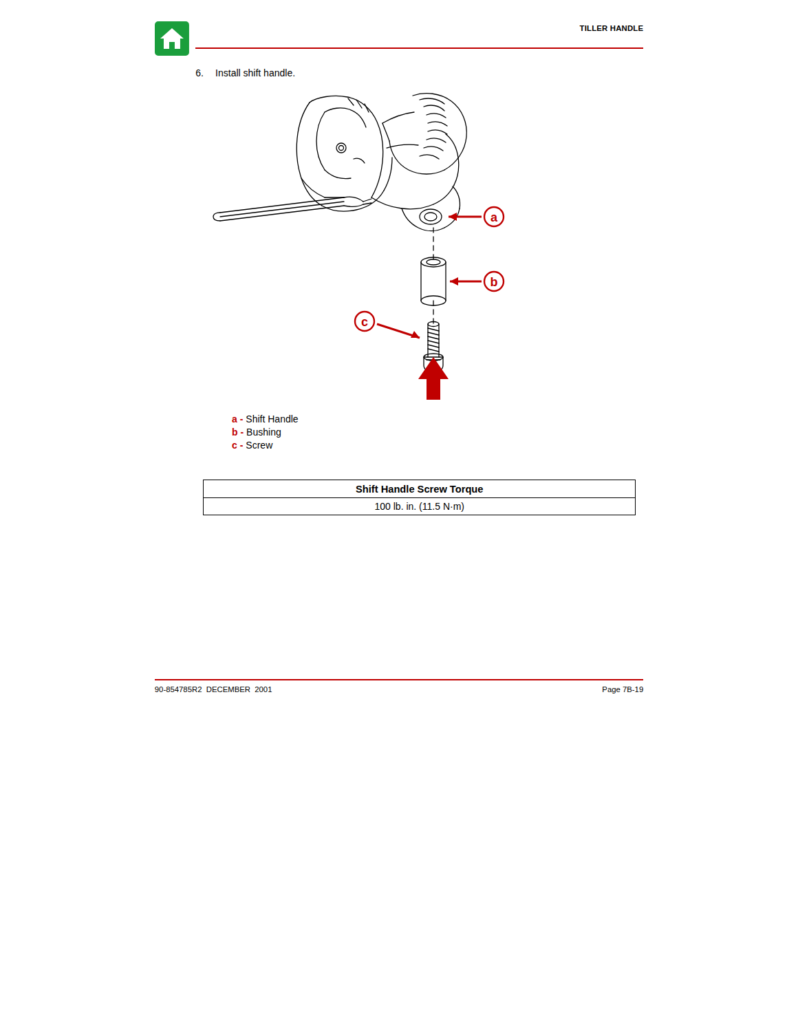TILLER HANDLE
6. Install shift handle.
a b c
a - Shift Handle
b - Bushing
c - Screw
| Shift Handle Screw Torque |
| --- |
| 100 lb. in. (11.5 N·m) |
90-854785R2 DECEMBER 2001 Page 7B-19